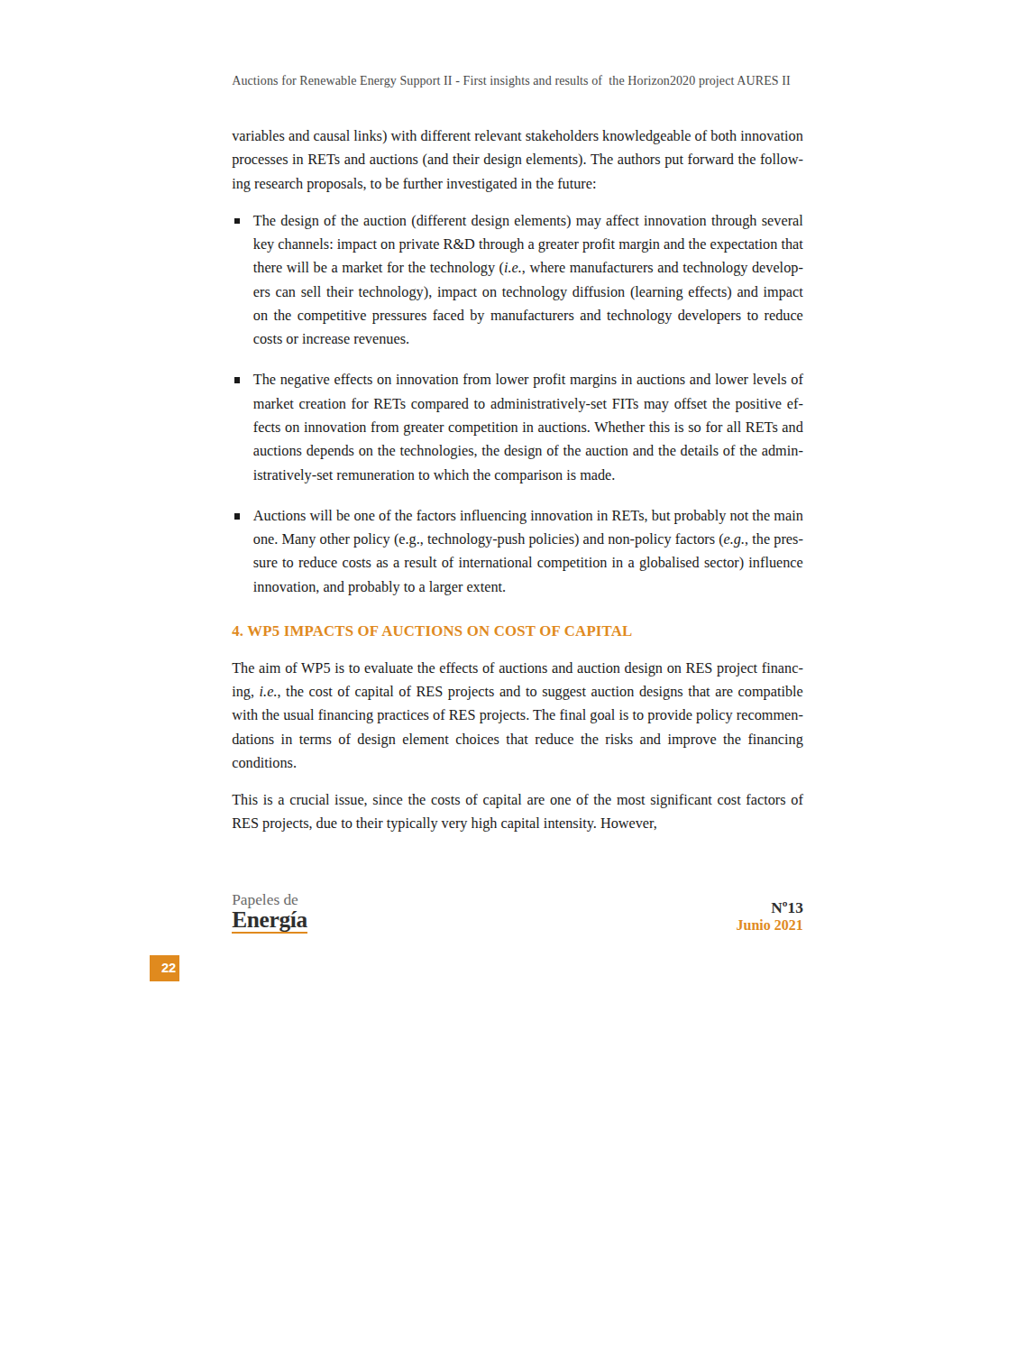Auctions for Renewable Energy Support II - First insights and results of the Horizon2020 project AURES II
variables and causal links) with different relevant stakeholders knowledgeable of both innovation processes in RETs and auctions (and their design elements). The authors put forward the following research proposals, to be further investigated in the future:
The design of the auction (different design elements) may affect innovation through several key channels: impact on private R&D through a greater profit margin and the expectation that there will be a market for the technology (i.e., where manufacturers and technology developers can sell their technology), impact on technology diffusion (learning effects) and impact on the competitive pressures faced by manufacturers and technology developers to reduce costs or increase revenues.
The negative effects on innovation from lower profit margins in auctions and lower levels of market creation for RETs compared to administratively-set FITs may offset the positive effects on innovation from greater competition in auctions. Whether this is so for all RETs and auctions depends on the technologies, the design of the auction and the details of the administratively-set remuneration to which the comparison is made.
Auctions will be one of the factors influencing innovation in RETs, but probably not the main one. Many other policy (e.g., technology-push policies) and non-policy factors (e.g., the pressure to reduce costs as a result of international competition in a globalised sector) influence innovation, and probably to a larger extent.
4. WP5 IMPACTS OF AUCTIONS ON COST OF CAPITAL
The aim of WP5 is to evaluate the effects of auctions and auction design on RES project financing, i.e., the cost of capital of RES projects and to suggest auction designs that are compatible with the usual financing practices of RES projects. The final goal is to provide policy recommendations in terms of design element choices that reduce the risks and improve the financing conditions.
This is a crucial issue, since the costs of capital are one of the most significant cost factors of RES projects, due to their typically very high capital intensity. However,
22
Papeles de Energía
Nº13 Junio 2021